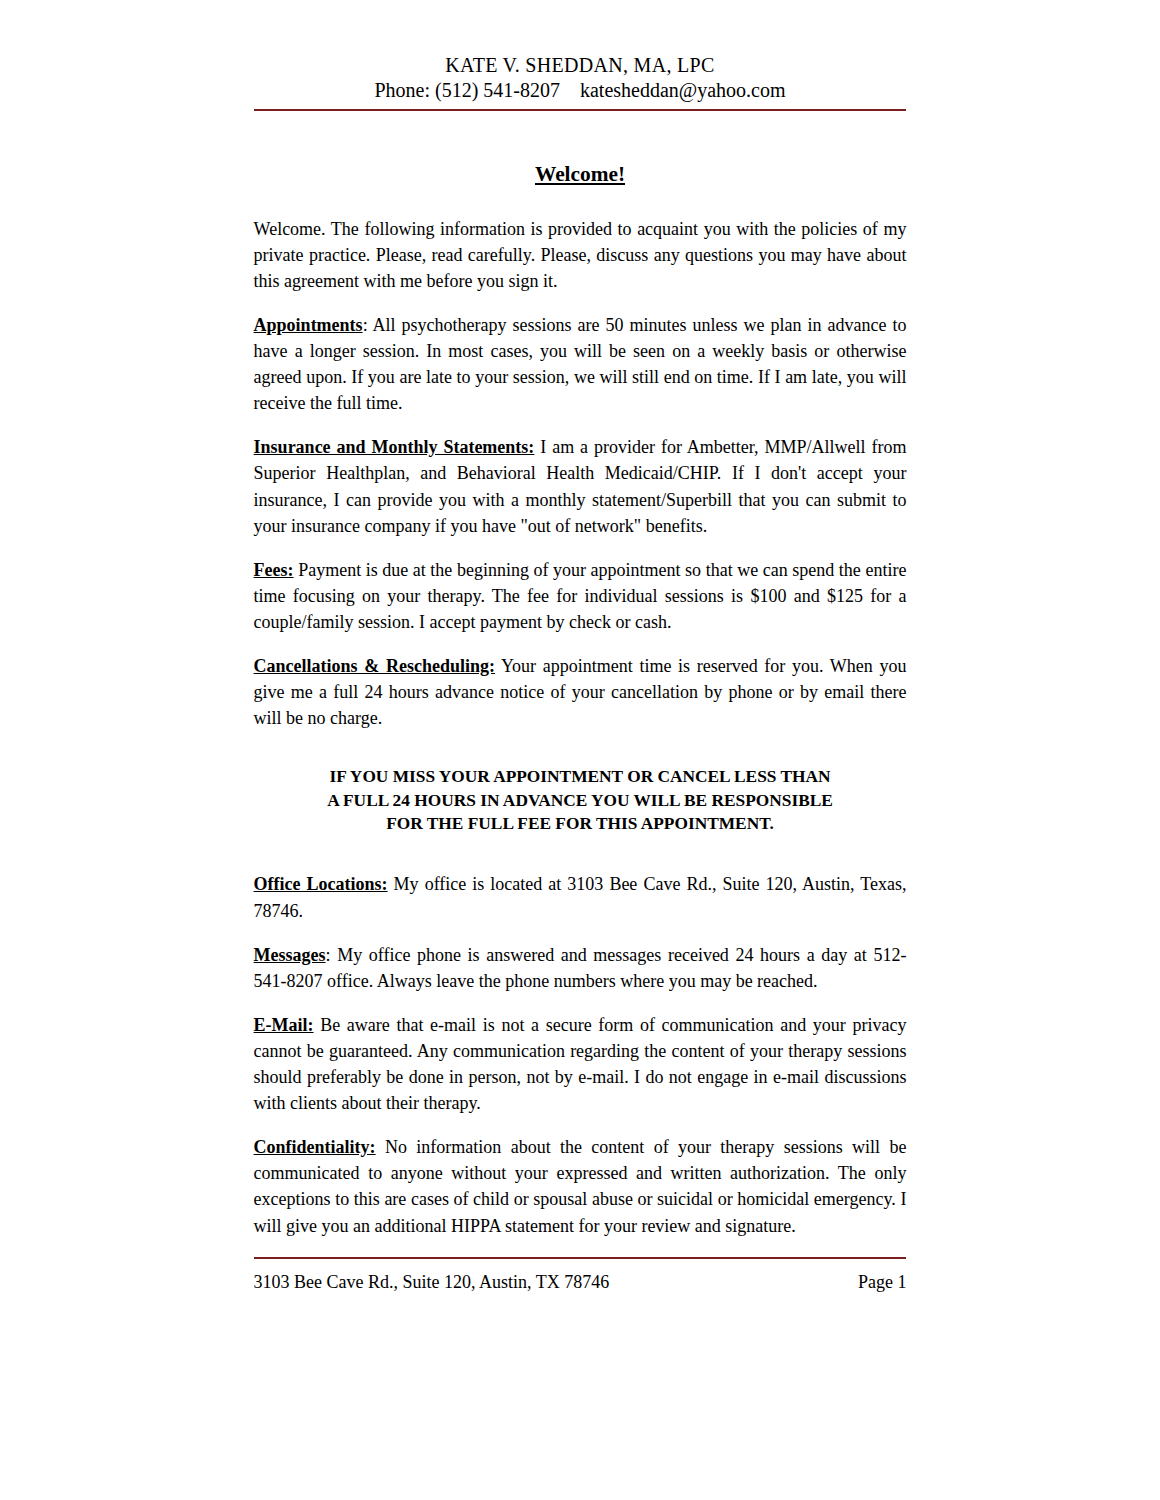KATE V. SHEDDAN, MA, LPC
Phone: (512) 541-8207 katesheddan@yahoo.com
Welcome!
Welcome. The following information is provided to acquaint you with the policies of my private practice. Please, read carefully. Please, discuss any questions you may have about this agreement with me before you sign it.
Appointments: All psychotherapy sessions are 50 minutes unless we plan in advance to have a longer session. In most cases, you will be seen on a weekly basis or otherwise agreed upon. If you are late to your session, we will still end on time. If I am late, you will receive the full time.
Insurance and Monthly Statements: I am a provider for Ambetter, MMP/Allwell from Superior Healthplan, and Behavioral Health Medicaid/CHIP. If I don't accept your insurance, I can provide you with a monthly statement/Superbill that you can submit to your insurance company if you have "out of network" benefits.
Fees: Payment is due at the beginning of your appointment so that we can spend the entire time focusing on your therapy. The fee for individual sessions is $100 and $125 for a couple/family session. I accept payment by check or cash.
Cancellations & Rescheduling: Your appointment time is reserved for you. When you give me a full 24 hours advance notice of your cancellation by phone or by email there will be no charge.
If you miss your appointment or cancel less than
a full 24 hours in advance you will be responsible
for the full fee for this appointment.
Office Locations: My office is located at 3103 Bee Cave Rd., Suite 120, Austin, Texas, 78746.
Messages: My office phone is answered and messages received 24 hours a day at 512-541-8207 office. Always leave the phone numbers where you may be reached.
E-Mail: Be aware that e-mail is not a secure form of communication and your privacy cannot be guaranteed. Any communication regarding the content of your therapy sessions should preferably be done in person, not by e-mail. I do not engage in e-mail discussions with clients about their therapy.
Confidentiality: No information about the content of your therapy sessions will be communicated to anyone without your expressed and written authorization. The only exceptions to this are cases of child or spousal abuse or suicidal or homicidal emergency. I will give you an additional HIPPA statement for your review and signature.
3103 Bee Cave Rd., Suite 120, Austin, TX 78746 Page 1